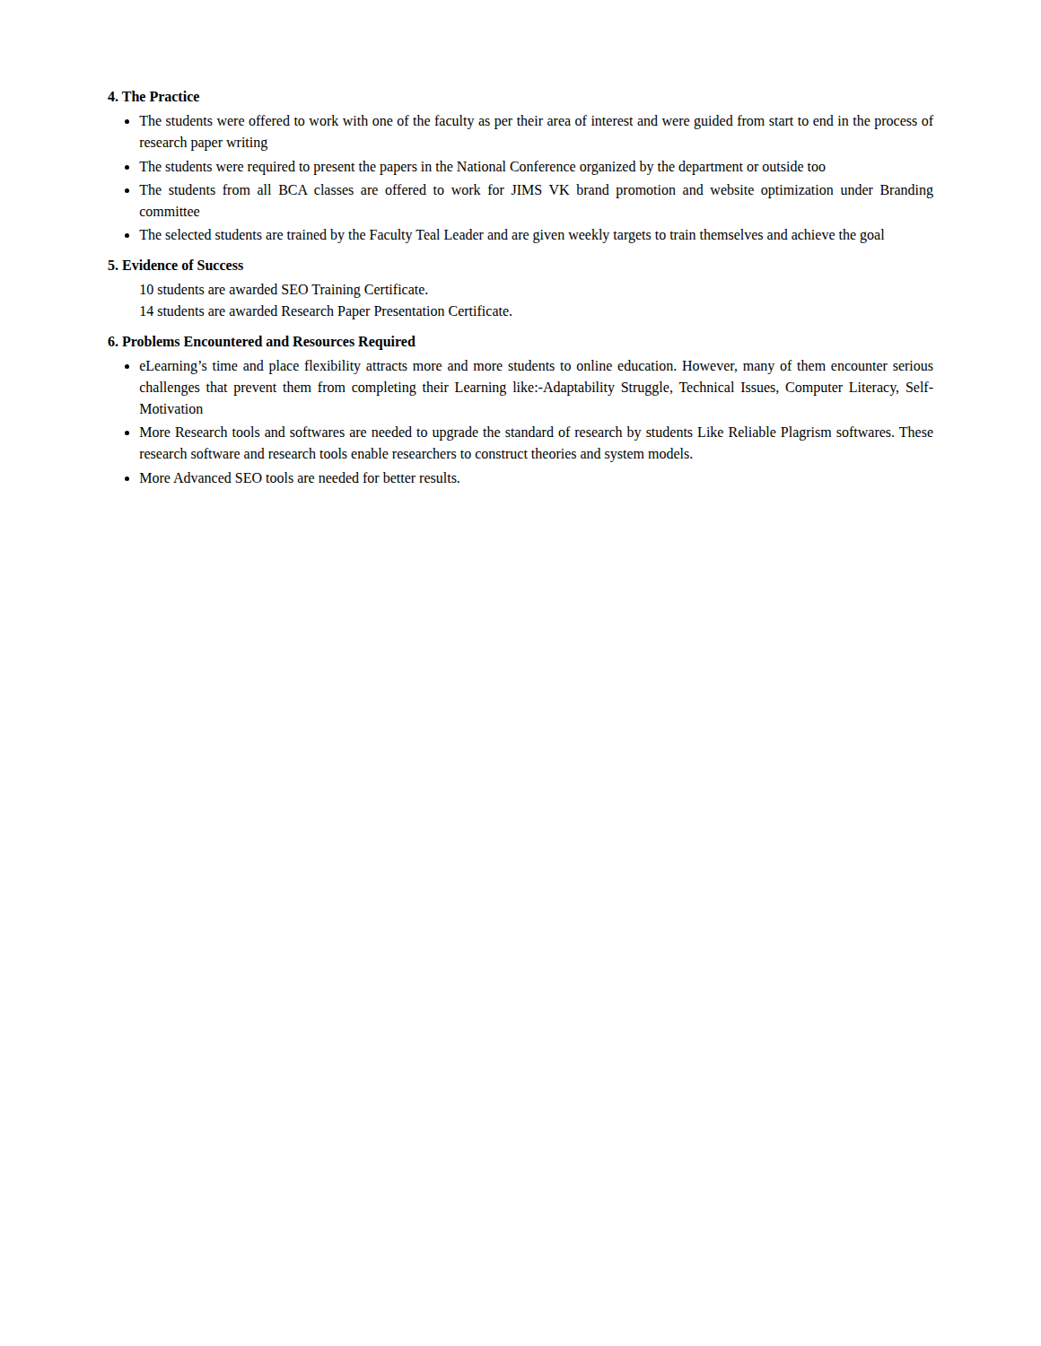4. The Practice
The students were offered to work with one of the faculty as per their area of interest and were guided from start to end in the process of research paper writing
The students were required to present the papers in the National Conference organized by the department or outside too
The students from all BCA classes are offered to work for JIMS VK brand promotion and website optimization under Branding committee
The selected students are trained by the Faculty Teal Leader and are given weekly targets to train themselves and achieve the goal
5. Evidence of Success
10 students are awarded SEO Training Certificate.
14 students are awarded Research Paper Presentation Certificate.
6. Problems Encountered and Resources Required
eLearning’s time and place flexibility attracts more and more students to online education. However, many of them encounter serious challenges that prevent them from completing their Learning like:-Adaptability Struggle, Technical Issues, Computer Literacy, Self-Motivation
More Research tools and softwares are needed to upgrade the standard of research by students Like Reliable Plagrism softwares. These research software and research tools enable researchers to construct theories and system models.
More Advanced SEO tools are needed for better results.